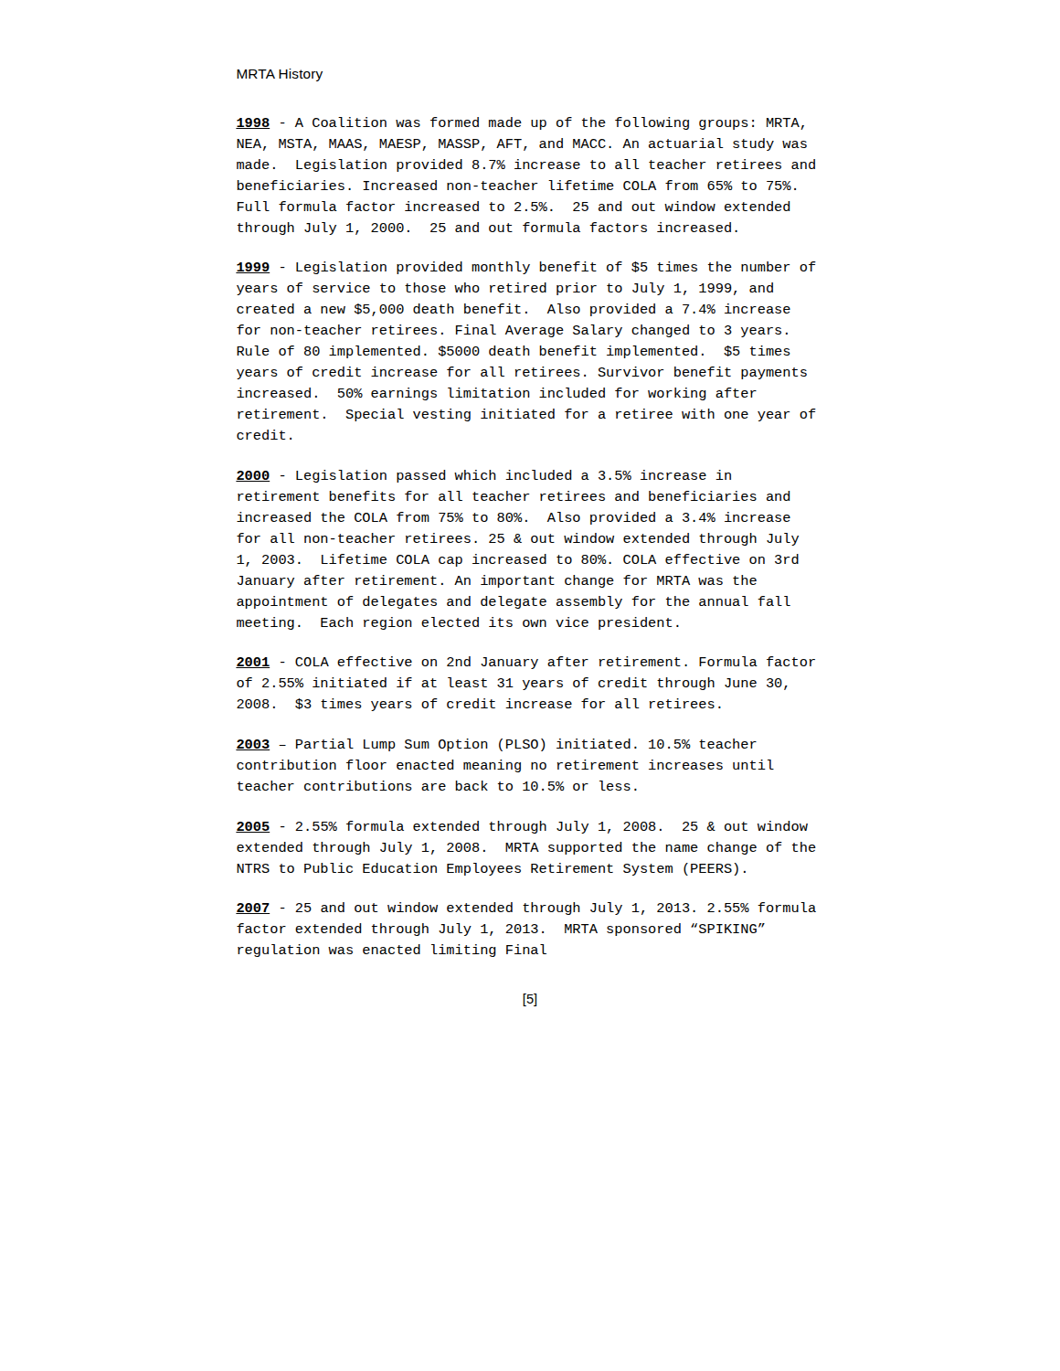MRTA History
1998 - A Coalition was formed made up of the following groups: MRTA, NEA, MSTA, MAAS, MAESP, MASSP, AFT, and MACC. An actuarial study was made. Legislation provided 8.7% increase to all teacher retirees and beneficiaries. Increased non-teacher lifetime COLA from 65% to 75%. Full formula factor increased to 2.5%. 25 and out window extended through July 1, 2000. 25 and out formula factors increased.
1999 - Legislation provided monthly benefit of $5 times the number of years of service to those who retired prior to July 1, 1999, and created a new $5,000 death benefit. Also provided a 7.4% increase for non-teacher retirees. Final Average Salary changed to 3 years. Rule of 80 implemented. $5000 death benefit implemented. $5 times years of credit increase for all retirees. Survivor benefit payments increased. 50% earnings limitation included for working after retirement. Special vesting initiated for a retiree with one year of credit.
2000 - Legislation passed which included a 3.5% increase in retirement benefits for all teacher retirees and beneficiaries and increased the COLA from 75% to 80%. Also provided a 3.4% increase for all non-teacher retirees. 25 & out window extended through July 1, 2003. Lifetime COLA cap increased to 80%. COLA effective on 3rd January after retirement. An important change for MRTA was the appointment of delegates and delegate assembly for the annual fall meeting. Each region elected its own vice president.
2001 - COLA effective on 2nd January after retirement. Formula factor of 2.55% initiated if at least 31 years of credit through June 30, 2008. $3 times years of credit increase for all retirees.
2003 – Partial Lump Sum Option (PLSO) initiated. 10.5% teacher contribution floor enacted meaning no retirement increases until teacher contributions are back to 10.5% or less.
2005 - 2.55% formula extended through July 1, 2008. 25 & out window extended through July 1, 2008. MRTA supported the name change of the NTRS to Public Education Employees Retirement System (PEERS).
2007 - 25 and out window extended through July 1, 2013. 2.55% formula factor extended through July 1, 2013. MRTA sponsored “SPIKING” regulation was enacted limiting Final
[5]